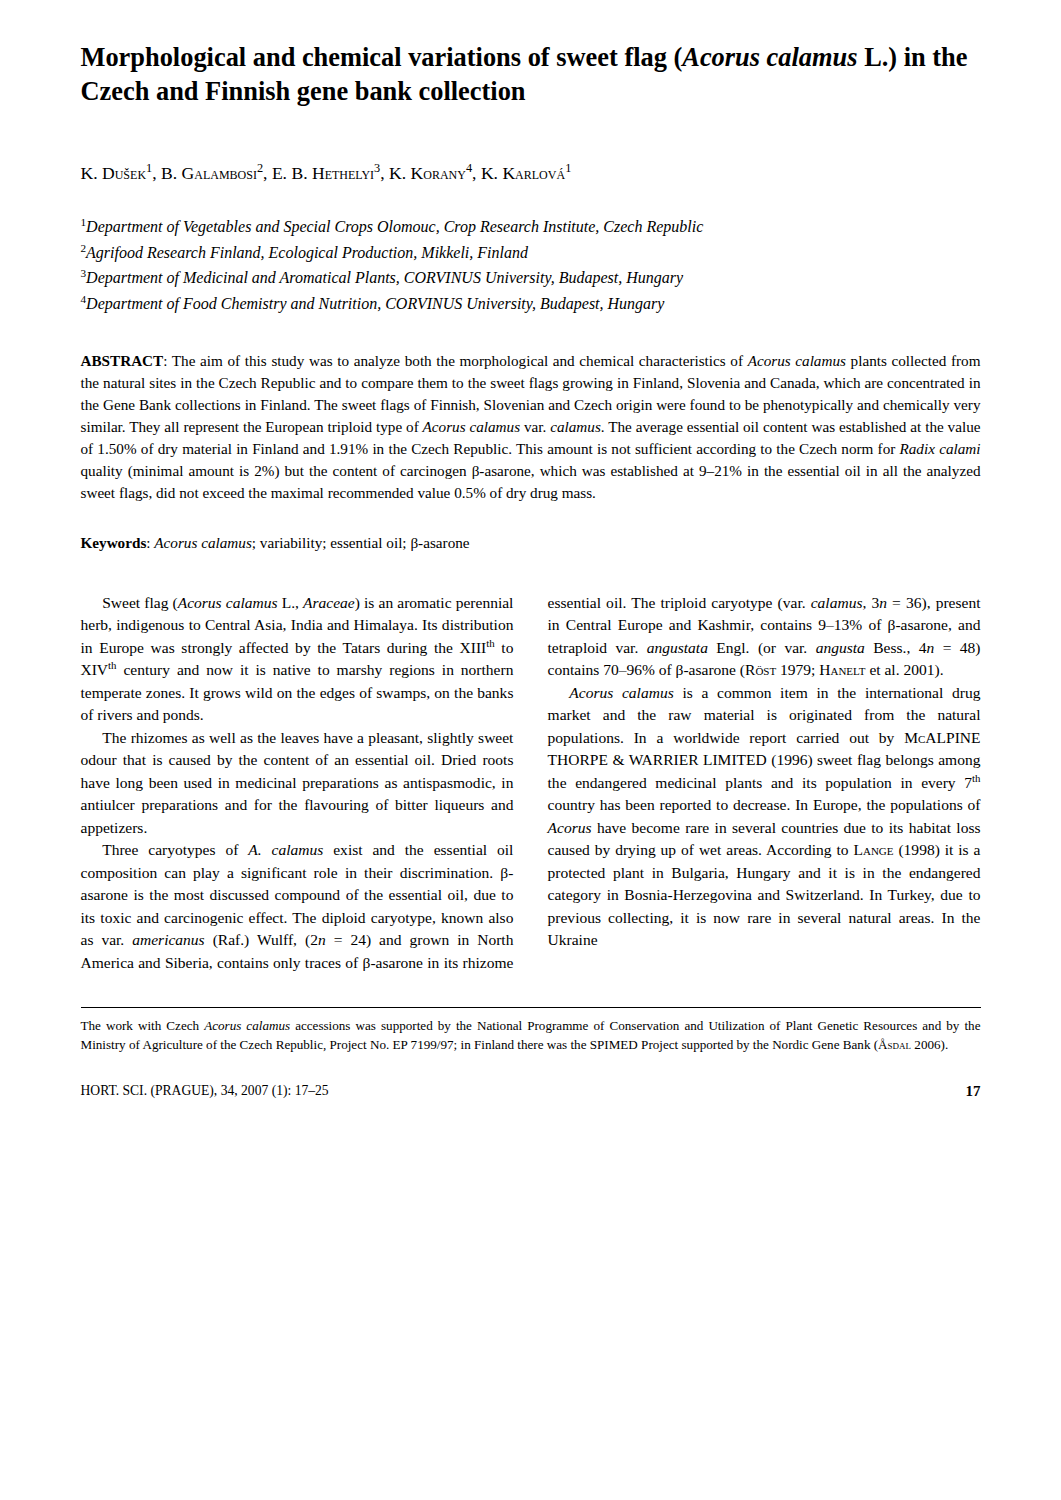Morphological and chemical variations of sweet flag (Acorus calamus L.) in the Czech and Finnish gene bank collection
K. Dušek1, B. Galambosi2, E. B. Hethelyi3, K. Korany4, K. Karlová1
1Department of Vegetables and Special Crops Olomouc, Crop Research Institute, Czech Republic
2Agrifood Research Finland, Ecological Production, Mikkeli, Finland
3Department of Medicinal and Aromatical Plants, CORVINUS University, Budapest, Hungary
4Department of Food Chemistry and Nutrition, CORVINUS University, Budapest, Hungary
ABSTRACT: The aim of this study was to analyze both the morphological and chemical characteristics of Acorus calamus plants collected from the natural sites in the Czech Republic and to compare them to the sweet flags growing in Finland, Slovenia and Canada, which are concentrated in the Gene Bank collections in Finland. The sweet flags of Finnish, Slovenian and Czech origin were found to be phenotypically and chemically very similar. They all represent the European triploid type of Acorus calamus var. calamus. The average essential oil content was established at the value of 1.50% of dry material in Finland and 1.91% in the Czech Republic. This amount is not sufficient according to the Czech norm for Radix calami quality (minimal amount is 2%) but the content of carcinogen β-asarone, which was established at 9–21% in the essential oil in all the analyzed sweet flags, did not exceed the maximal recommended value 0.5% of dry drug mass.
Keywords: Acorus calamus; variability; essential oil; β-asarone
Sweet flag (Acorus calamus L., Araceae) is an aromatic perennial herb, indigenous to Central Asia, India and Himalaya. Its distribution in Europe was strongly affected by the Tatars during the XIIIth to XIVth century and now it is native to marshy regions in northern temperate zones. It grows wild on the edges of swamps, on the banks of rivers and ponds.
The rhizomes as well as the leaves have a pleasant, slightly sweet odour that is caused by the content of an essential oil. Dried roots have long been used in medicinal preparations as antispasmodic, in antiulcer preparations and for the flavouring of bitter liqueurs and appetizers.
Three caryotypes of A. calamus exist and the essential oil composition can play a significant role in their discrimination. β-asarone is the most discussed compound of the essential oil, due to its toxic and carcinogenic effect. The diploid caryotype, known also as var. americanus (Raf.) Wulff, (2n = 24) and grown in North America and Siberia, contains only traces of β-asarone in its rhizome essential oil. The triploid caryotype (var. calamus, 3n = 36), present in Central Europe and Kashmir, contains 9–13% of β-asarone, and tetraploid var. angustata Engl. (or var. angusta Bess., 4n = 48) contains 70–96% of β-asarone (Röst 1979; Hanelt et al. 2001).
Acorus calamus is a common item in the international drug market and the raw material is originated from the natural populations. In a worldwide report carried out by McALPINE THORPE & WARRIER LIMITED (1996) sweet flag belongs among the endangered medicinal plants and its population in every 7th country has been reported to decrease. In Europe, the populations of Acorus have become rare in several countries due to its habitat loss caused by drying up of wet areas. According to Lange (1998) it is a protected plant in Bulgaria, Hungary and it is in the endangered category in Bosnia-Herzegovina and Switzerland. In Turkey, due to previous collecting, it is now rare in several natural areas. In the Ukraine
The work with Czech Acorus calamus accessions was supported by the National Programme of Conservation and Utilization of Plant Genetic Resources and by the Ministry of Agriculture of the Czech Republic, Project No. EP 7199/97; in Finland there was the SPIMED Project supported by the Nordic Gene Bank (Åsdal 2006).
HORT. SCI. (PRAGUE), 34, 2007 (1): 17–25 17